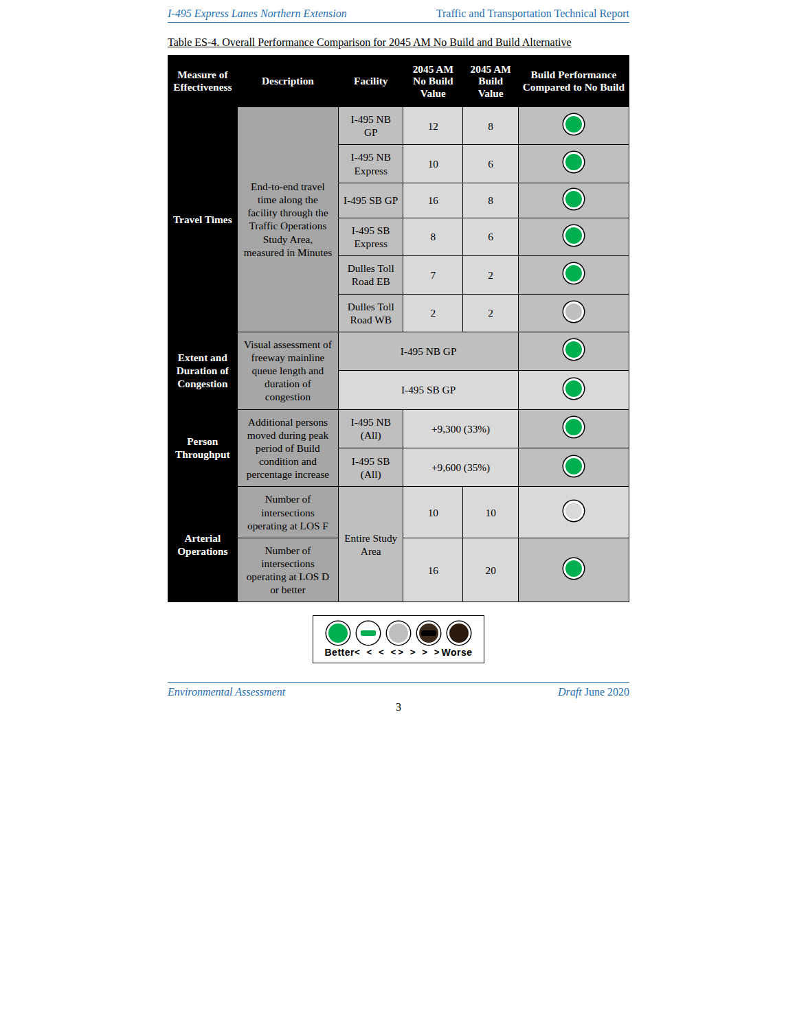I-495 Express Lanes Northern Extension
Traffic and Transportation Technical Report
Table ES-4. Overall Performance Comparison for 2045 AM No Build and Build Alternative
| Measure of Effectiveness | Description | Facility | 2045 AM No Build Value | 2045 AM Build Value | Build Performance Compared to No Build |
| --- | --- | --- | --- | --- | --- |
| Travel Times | End-to-end travel time along the facility through the Traffic Operations Study Area, measured in Minutes | I-495 NB GP | 12 | 8 | |
| I-495 NB Express | 10 | 6 | |
| I-495 SB GP | 16 | 8 | |
| I-495 SB Express | 8 | 6 | |
| Dulles Toll Road EB | 7 | 2 | |
| Dulles Toll Road WB | 2 | 2 | |
| Extent and Duration of Congestion | Visual assessment of freeway mainline queue length and duration of congestion | I-495 NB GP | |
| I-495 SB GP | |
| Person Throughput | Additional persons moved during peak period of Build condition and percentage increase | I-495 NB (All) | +9,300 (33%) | |
| I-495 SB (All) | +9,600 (35%) | |
| Arterial Operations | Number of intersections operating at LOS F | Entire Study Area | 10 | 10 | |
| Number of intersections operating at LOS D or better | 16 | 20 | |
Better < < < < > > > > Worse
Environmental Assessment
Draft June 2020
3